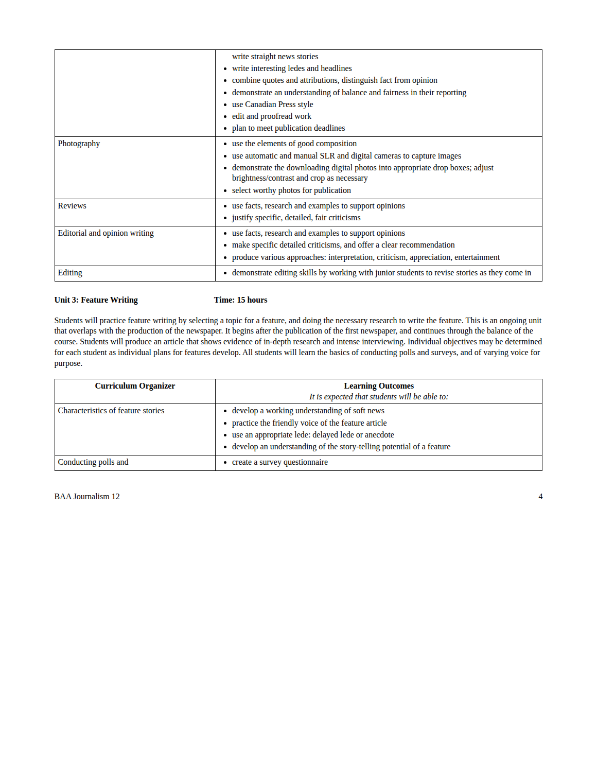| | write straight news stories write interesting ledes and headlines combine quotes and attributions, distinguish fact from opinion demonstrate an understanding of balance and fairness in their reporting use Canadian Press style edit and proofread work plan to meet publication deadlines |
| Photography | use the elements of good composition use automatic and manual SLR and digital cameras to capture images demonstrate the downloading digital photos into appropriate drop boxes; adjust brightness/contrast and crop as necessary select worthy photos for publication |
| Reviews | use facts, research and examples to support opinions justify specific, detailed, fair criticisms |
| Editorial and opinion writing | use facts, research and examples to support opinions make specific detailed criticisms, and offer a clear recommendation produce various approaches: interpretation, criticism, appreciation, entertainment |
| Editing | demonstrate editing skills by working with junior students to revise stories as they come in |
Unit 3: Feature Writing Time: 15 hours
Students will practice feature writing by selecting a topic for a feature, and doing the necessary research to write the feature. This is an ongoing unit that overlaps with the production of the newspaper. It begins after the publication of the first newspaper, and continues through the balance of the course. Students will produce an article that shows evidence of in-depth research and intense interviewing. Individual objectives may be determined for each student as individual plans for features develop. All students will learn the basics of conducting polls and surveys, and of varying voice for purpose.
| Curriculum Organizer | Learning Outcomes It is expected that students will be able to: |
| --- | --- |
| Characteristics of feature stories | develop a working understanding of soft news practice the friendly voice of the feature article use an appropriate lede: delayed lede or anecdote develop an understanding of the story-telling potential of a feature |
| Conducting polls and | create a survey questionnaire |
BAA Journalism 12 4